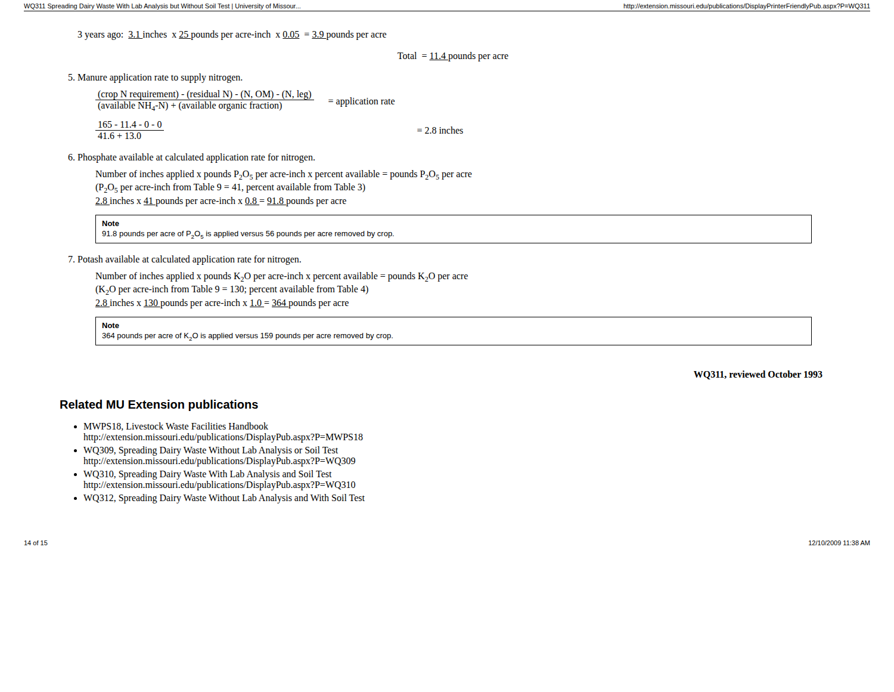WQ311 Spreading Dairy Waste With Lab Analysis but Without Soil Test | University of Missour...
http://extension.missouri.edu/publications/DisplayPrinterFriendlyPub.aspx?P=WQ311
3 years ago: 3.1 inches x 25 pounds per acre-inch x 0.05 = 3.9 pounds per acre
Total = 11.4 pounds per acre
Manure application rate to supply nitrogen.
(crop N requirement) - (residual N) - (N, OM) - (N, leg) (available NH4-N) + (available organic fraction) = application rate
165 - 11.4 - 0 - 0 41.6 + 13.0 = 2.8 inches
Phosphate available at calculated application rate for nitrogen.
Number of inches applied x pounds P2O5 per acre-inch x percent available = pounds P2O5 per acre
(P2O5 per acre-inch from Table 9 = 41, percent available from Table 3)
2.8 inches x 41 pounds per acre-inch x 0.8 = 91.8 pounds per acre
Note
91.8 pounds per acre of P2O5 is applied versus 56 pounds per acre removed by crop.
Potash available at calculated application rate for nitrogen.
Number of inches applied x pounds K2O per acre-inch x percent available = pounds K2O per acre
(K2O per acre-inch from Table 9 = 130; percent available from Table 4)
2.8 inches x 130 pounds per acre-inch x 1.0 = 364 pounds per acre
Note
364 pounds per acre of K2O is applied versus 159 pounds per acre removed by crop.
WQ311, reviewed October 1993
Related MU Extension publications
MWPS18, Livestock Waste Facilities Handbook
http://extension.missouri.edu/publications/DisplayPub.aspx?P=MWPS18
WQ309, Spreading Dairy Waste Without Lab Analysis or Soil Test
http://extension.missouri.edu/publications/DisplayPub.aspx?P=WQ309
WQ310, Spreading Dairy Waste With Lab Analysis and Soil Test
http://extension.missouri.edu/publications/DisplayPub.aspx?P=WQ310
WQ312, Spreading Dairy Waste Without Lab Analysis and With Soil Test
14 of 15
12/10/2009 11:38 AM